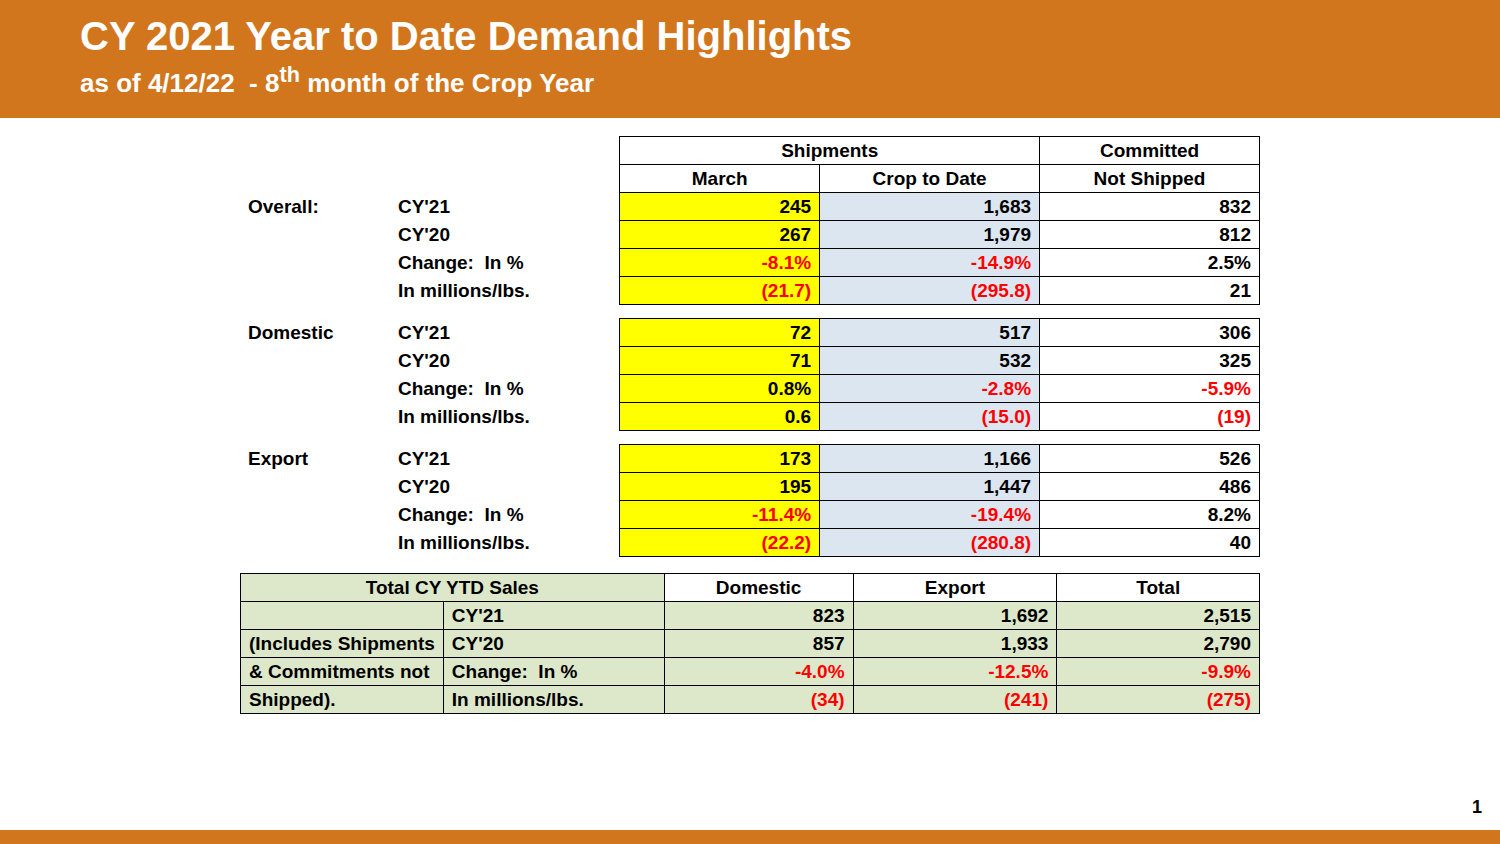CY 2021 Year to Date Demand Highlights
as of 4/12/22 - 8th month of the Crop Year
| | | Shipments | Committed |
| | | March | Crop to Date | Not Shipped |
| Overall: | CY'21 | 245 | 1,683 | 832 |
| | CY'20 | 267 | 1,979 | 812 |
| | Change: In % | -8.1% | -14.9% | 2.5% |
| | In millions/lbs. | (21.7) | (295.8) | 21 |
| Domestic | CY'21 | 72 | 517 | 306 |
| | CY'20 | 71 | 532 | 325 |
| | Change: In % | 0.8% | -2.8% | -5.9% |
| | In millions/lbs. | 0.6 | (15.0) | (19) |
| Export | CY'21 | 173 | 1,166 | 526 |
| | CY'20 | 195 | 1,447 | 486 |
| | Change: In % | -11.4% | -19.4% | 8.2% |
| | In millions/lbs. | (22.2) | (280.8) | 40 |
| Total CY YTD Sales | Domestic | Export | Total |
| | CY'21 | 823 | 1,692 | 2,515 |
| (Includes Shipments | CY'20 | 857 | 1,933 | 2,790 |
| & Commitments not | Change: In % | -4.0% | -12.5% | -9.9% |
| Shipped). | In millions/lbs. | (34) | (241) | (275) |
1